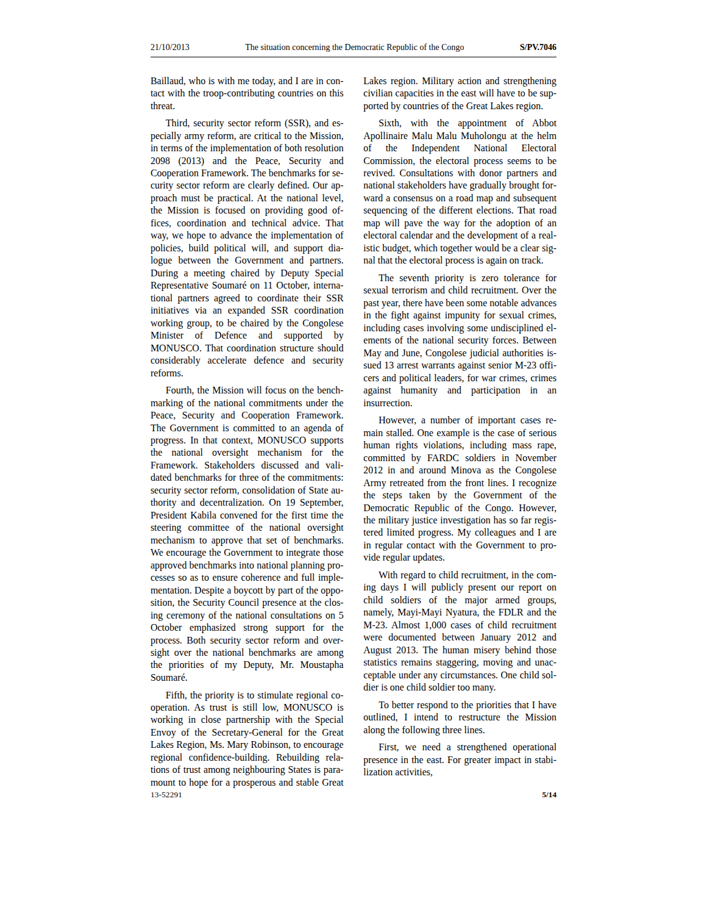21/10/2013 The situation concerning the Democratic Republic of the Congo S/PV.7046
Baillaud, who is with me today, and I are in contact with the troop-contributing countries on this threat.
Third, security sector reform (SSR), and especially army reform, are critical to the Mission, in terms of the implementation of both resolution 2098 (2013) and the Peace, Security and Cooperation Framework. The benchmarks for security sector reform are clearly defined. Our approach must be practical. At the national level, the Mission is focused on providing good offices, coordination and technical advice. That way, we hope to advance the implementation of policies, build political will, and support dialogue between the Government and partners. During a meeting chaired by Deputy Special Representative Soumaré on 11 October, international partners agreed to coordinate their SSR initiatives via an expanded SSR coordination working group, to be chaired by the Congolese Minister of Defence and supported by MONUSCO. That coordination structure should considerably accelerate defence and security reforms.
Fourth, the Mission will focus on the benchmarking of the national commitments under the Peace, Security and Cooperation Framework. The Government is committed to an agenda of progress. In that context, MONUSCO supports the national oversight mechanism for the Framework. Stakeholders discussed and validated benchmarks for three of the commitments: security sector reform, consolidation of State authority and decentralization. On 19 September, President Kabila convened for the first time the steering committee of the national oversight mechanism to approve that set of benchmarks. We encourage the Government to integrate those approved benchmarks into national planning processes so as to ensure coherence and full implementation. Despite a boycott by part of the opposition, the Security Council presence at the closing ceremony of the national consultations on 5 October emphasized strong support for the process. Both security sector reform and oversight over the national benchmarks are among the priorities of my Deputy, Mr. Moustapha Soumaré.
Fifth, the priority is to stimulate regional cooperation. As trust is still low, MONUSCO is working in close partnership with the Special Envoy of the Secretary-General for the Great Lakes Region, Ms. Mary Robinson, to encourage regional confidence-building. Rebuilding relations of trust among neighbouring States is paramount to hope for a prosperous and stable Great Lakes region. Military action and strengthening civilian capacities in the east will have to be supported by countries of the Great Lakes region.
Sixth, with the appointment of Abbot Apollinaire Malu Malu Muholongu at the helm of the Independent National Electoral Commission, the electoral process seems to be revived. Consultations with donor partners and national stakeholders have gradually brought forward a consensus on a road map and subsequent sequencing of the different elections. That road map will pave the way for the adoption of an electoral calendar and the development of a realistic budget, which together would be a clear signal that the electoral process is again on track.
The seventh priority is zero tolerance for sexual terrorism and child recruitment. Over the past year, there have been some notable advances in the fight against impunity for sexual crimes, including cases involving some undisciplined elements of the national security forces. Between May and June, Congolese judicial authorities issued 13 arrest warrants against senior M-23 officers and political leaders, for war crimes, crimes against humanity and participation in an insurrection.
However, a number of important cases remain stalled. One example is the case of serious human rights violations, including mass rape, committed by FARDC soldiers in November 2012 in and around Minova as the Congolese Army retreated from the front lines. I recognize the steps taken by the Government of the Democratic Republic of the Congo. However, the military justice investigation has so far registered limited progress. My colleagues and I are in regular contact with the Government to provide regular updates.
With regard to child recruitment, in the coming days I will publicly present our report on child soldiers of the major armed groups, namely, Mayi-Mayi Nyatura, the FDLR and the M-23. Almost 1,000 cases of child recruitment were documented between January 2012 and August 2013. The human misery behind those statistics remains staggering, moving and unacceptable under any circumstances. One child soldier is one child soldier too many.
To better respond to the priorities that I have outlined, I intend to restructure the Mission along the following three lines.
First, we need a strengthened operational presence in the east. For greater impact in stabilization activities,
13-52291 5/14